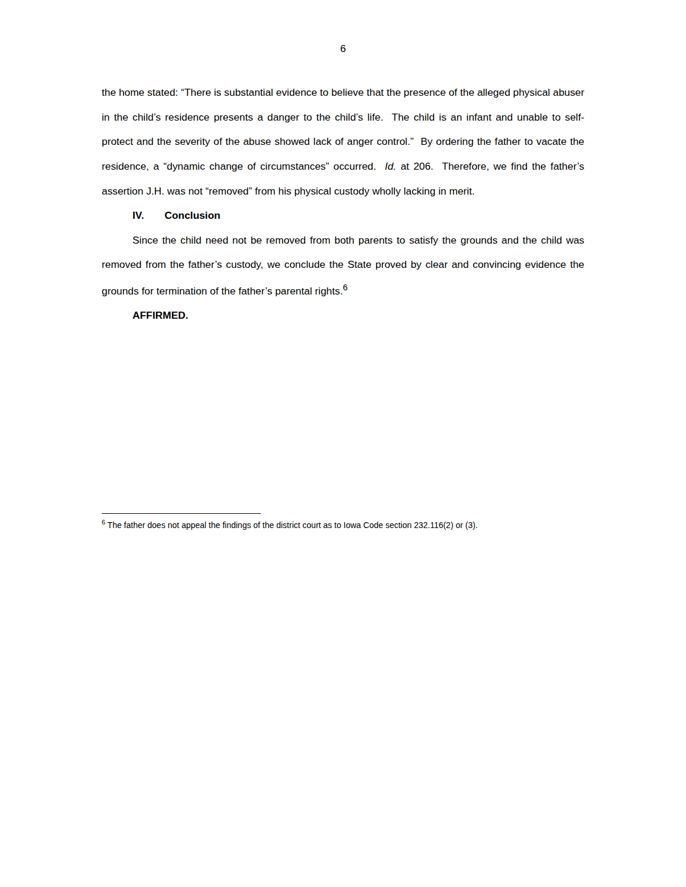6
the home stated: “There is substantial evidence to believe that the presence of the alleged physical abuser in the child’s residence presents a danger to the child’s life. The child is an infant and unable to self-protect and the severity of the abuse showed lack of anger control.” By ordering the father to vacate the residence, a “dynamic change of circumstances” occurred. Id. at 206. Therefore, we find the father’s assertion J.H. was not “removed” from his physical custody wholly lacking in merit.
IV.  Conclusion
Since the child need not be removed from both parents to satisfy the grounds and the child was removed from the father’s custody, we conclude the State proved by clear and convincing evidence the grounds for termination of the father’s parental rights.6
AFFIRMED.
6 The father does not appeal the findings of the district court as to Iowa Code section 232.116(2) or (3).